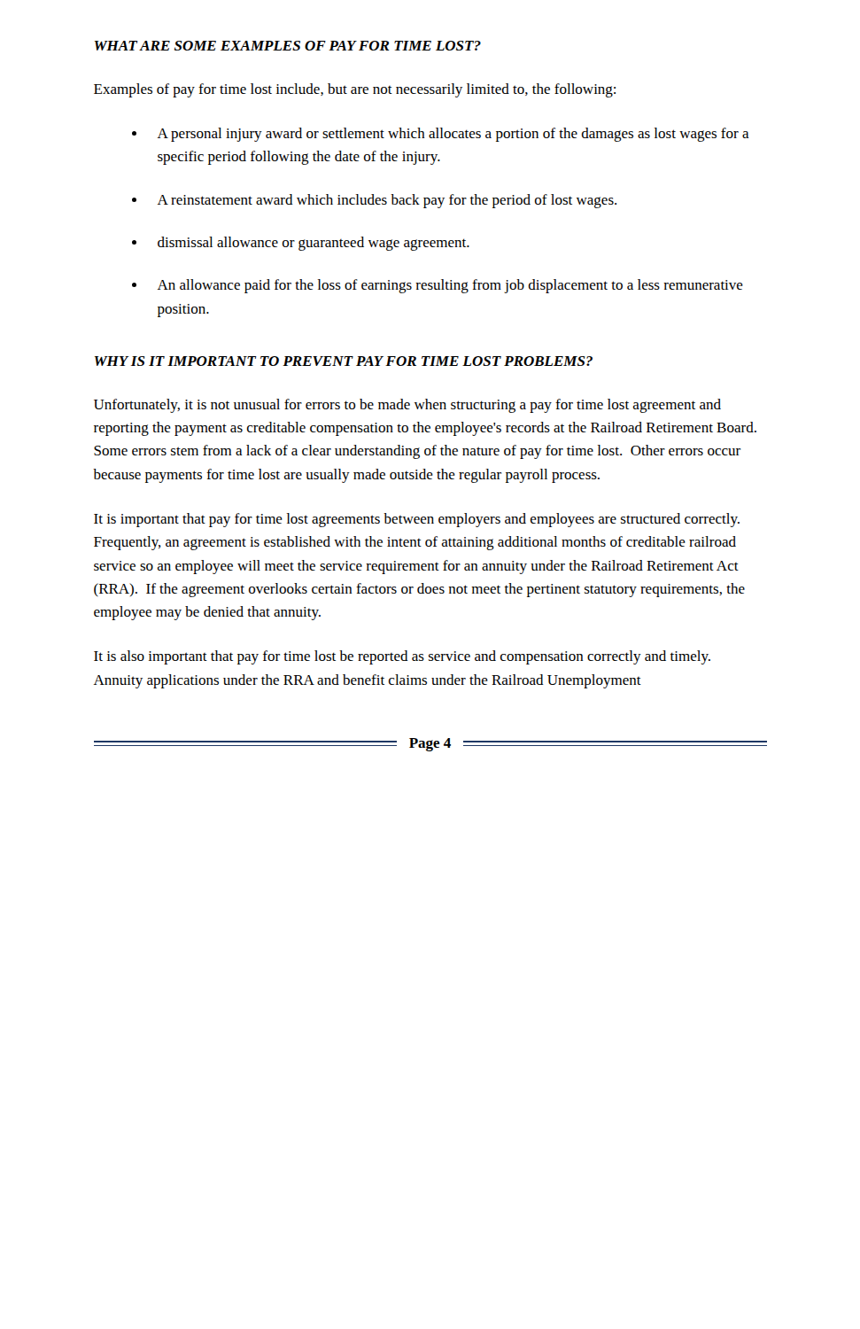WHAT ARE SOME EXAMPLES OF PAY FOR TIME LOST?
Examples of pay for time lost include, but are not necessarily limited to, the following:
A personal injury award or settlement which allocates a portion of the damages as lost wages for a specific period following the date of the injury.
A reinstatement award which includes back pay for the period of lost wages.
dismissal allowance or guaranteed wage agreement.
An allowance paid for the loss of earnings resulting from job displacement to a less remunerative position.
WHY IS IT IMPORTANT TO PREVENT PAY FOR TIME LOST PROBLEMS?
Unfortunately, it is not unusual for errors to be made when structuring a pay for time lost agreement and reporting the payment as creditable compensation to the employee's records at the Railroad Retirement Board. Some errors stem from a lack of a clear understanding of the nature of pay for time lost. Other errors occur because payments for time lost are usually made outside the regular payroll process.
It is important that pay for time lost agreements between employers and employees are structured correctly. Frequently, an agreement is established with the intent of attaining additional months of creditable railroad service so an employee will meet the service requirement for an annuity under the Railroad Retirement Act (RRA). If the agreement overlooks certain factors or does not meet the pertinent statutory requirements, the employee may be denied that annuity.
It is also important that pay for time lost be reported as service and compensation correctly and timely. Annuity applications under the RRA and benefit claims under the Railroad Unemployment
Page 4